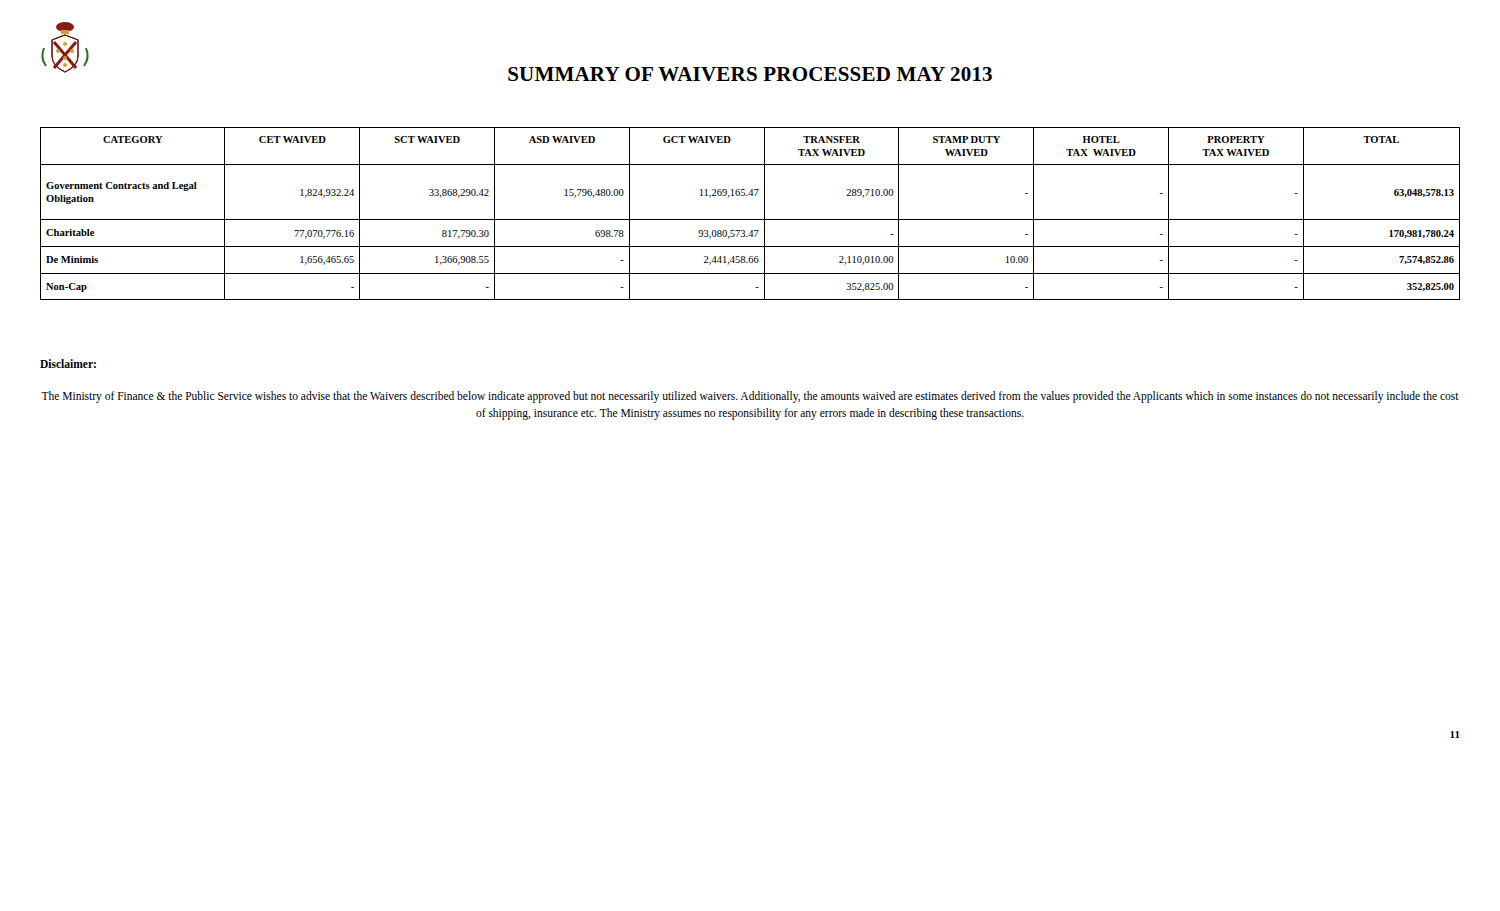SUMMARY OF WAIVERS PROCESSED MAY 2013
| CATEGORY | CET WAIVED | SCT WAIVED | ASD WAIVED | GCT WAIVED | TRANSFER TAX WAIVED | STAMP DUTY WAIVED | HOTEL TAX WAIVED | PROPERTY TAX WAIVED | TOTAL |
| --- | --- | --- | --- | --- | --- | --- | --- | --- | --- |
| Government Contracts and Legal Obligation | 1,824,932.24 | 33,868,290.42 | 15,796,480.00 | 11,269,165.47 | 289,710.00 | - | - | - | 63,048,578.13 |
| Charitable | 77,070,776.16 | 817,790.30 | 698.78 | 93,080,573.47 | - | - | - | - | 170,981,780.24 |
| De Minimis | 1,656,465.65 | 1,366,908.55 | - | 2,441,458.66 | 2,110,010.00 | 10.00 | - | - | 7,574,852.86 |
| Non-Cap | - | - | - | - | 352,825.00 | - | - | - | 352,825.00 |
Disclaimer:
The Ministry of Finance & the Public Service wishes to advise that the Waivers described below indicate approved but not necessarily utilized waivers. Additionally, the amounts waived are estimates derived from the values provided the Applicants which in some instances do not necessarily include the cost of shipping, insurance etc. The Ministry assumes no responsibility for any errors made in describing these transactions.
11